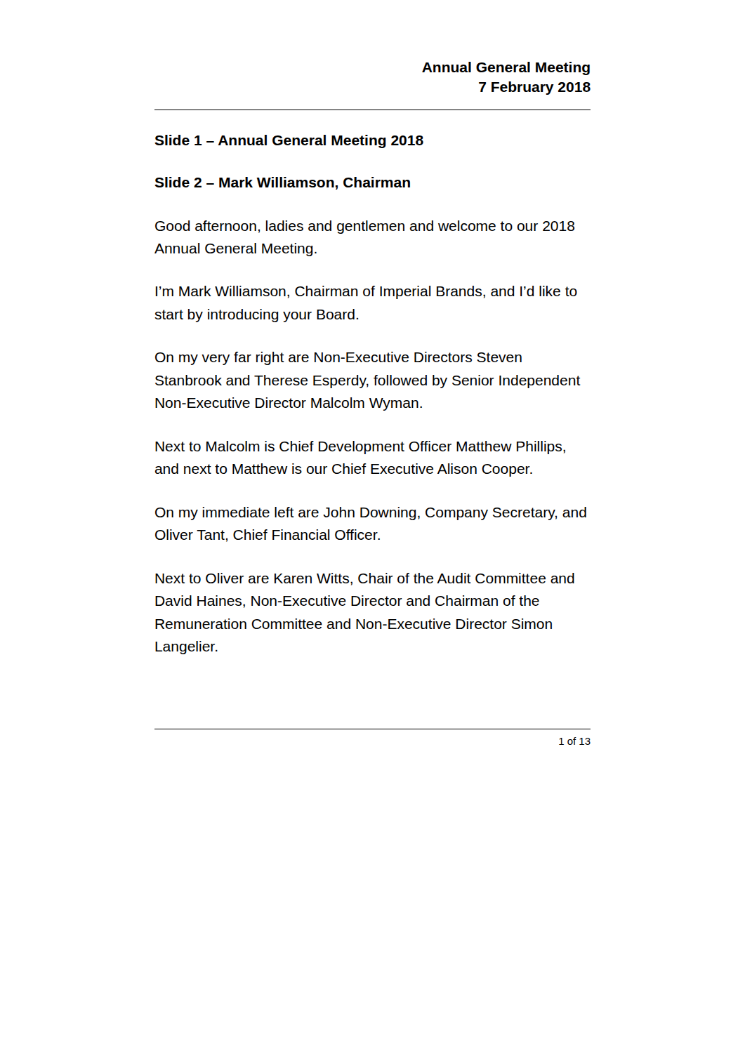Annual General Meeting
7 February 2018
Slide 1 – Annual General Meeting 2018
Slide 2 – Mark Williamson, Chairman
Good afternoon, ladies and gentlemen and welcome to our 2018 Annual General Meeting.
I’m Mark Williamson, Chairman of Imperial Brands, and I’d like to start by introducing your Board.
On my very far right are Non-Executive Directors Steven Stanbrook and Therese Esperdy, followed by Senior Independent Non-Executive Director Malcolm Wyman.
Next to Malcolm is Chief Development Officer Matthew Phillips, and next to Matthew is our Chief Executive Alison Cooper.
On my immediate left are John Downing, Company Secretary, and Oliver Tant, Chief Financial Officer.
Next to Oliver are Karen Witts, Chair of the Audit Committee and David Haines, Non-Executive Director and Chairman of the Remuneration Committee and Non-Executive Director Simon Langelier.
1 of 13